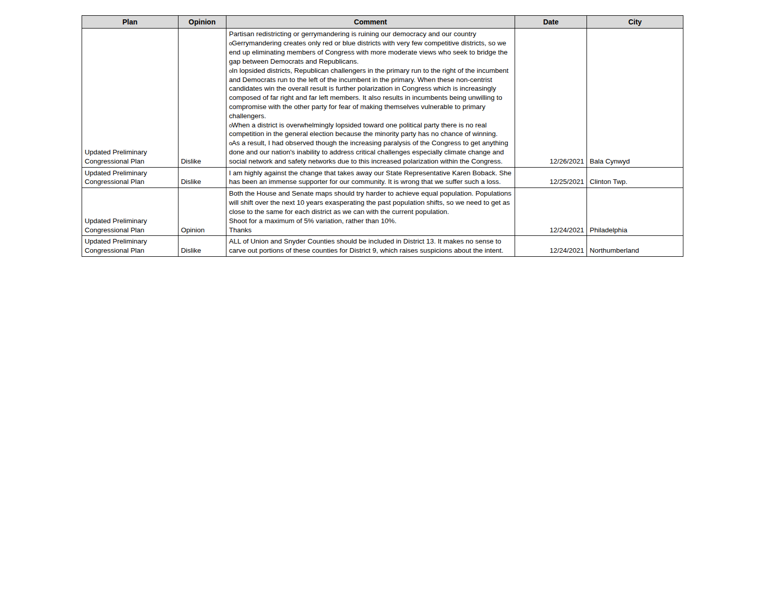| Plan | Opinion | Comment | Date | City |
| --- | --- | --- | --- | --- |
| Updated Preliminary Congressional Plan | Dislike | Partisan redistricting or gerrymandering is ruining our democracy and our country o Gerrymandering creates only red or blue districts with very few competitive districts, so we end up eliminating members of Congress with more moderate views who seek to bridge the gap between Democrats and Republicans. o In lopsided districts, Republican challengers in the primary run to the right of the incumbent and Democrats run to the left of the incumbent in the primary. When these non-centrist candidates win the overall result is further polarization in Congress which is increasingly composed of far right and far left members. It also results in incumbents being unwilling to compromise with the other party for fear of making themselves vulnerable to primary challengers. o When a district is overwhelmingly lopsided toward one political party there is no real competition in the general election because the minority party has no chance of winning. o As a result, I had observed though the increasing paralysis of the Congress to get anything done and our nation's inability to address critical challenges especially climate change and social network and safety networks due to this increased polarization within the Congress. | 12/26/2021 | Bala Cynwyd |
| Updated Preliminary Congressional Plan | Dislike | I am highly against the change that takes away our State Representative Karen Boback. She has been an immense supporter for our community. It is wrong that we suffer such a loss. | 12/25/2021 | Clinton Twp. |
| Updated Preliminary Congressional Plan | Opinion | Both the House and Senate maps should try harder to achieve equal population. Populations will shift over the next 10 years exasperating the past population shifts, so we need to get as close to the same for each district as we can with the current population. Shoot for a maximum of 5% variation, rather than 10%. Thanks | 12/24/2021 | Philadelphia |
| Updated Preliminary Congressional Plan | Dislike | ALL of Union and Snyder Counties should be included in District 13. It makes no sense to carve out portions of these counties for District 9, which raises suspicions about the intent. | 12/24/2021 | Northumberland |